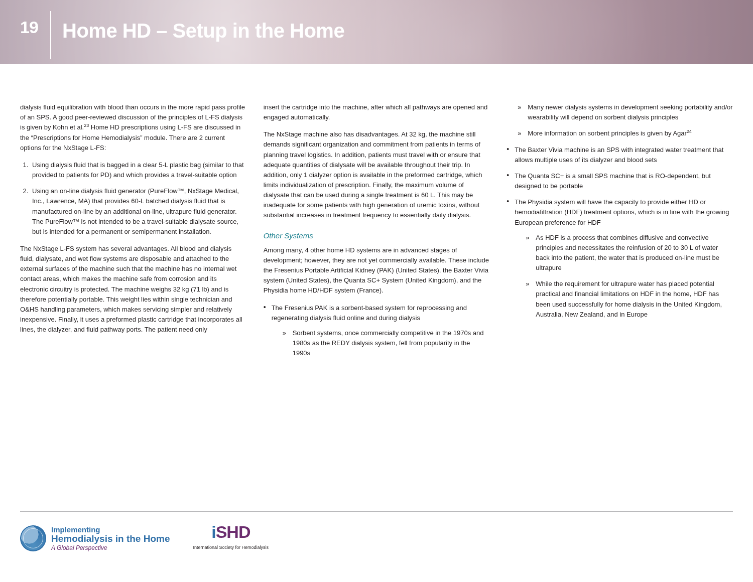19
Home HD – Setup in the Home
dialysis fluid equilibration with blood than occurs in the more rapid pass profile of an SPS. A good peer-reviewed discussion of the principles of L-FS dialysis is given by Kohn et al.23 Home HD prescriptions using L-FS are discussed in the “Prescriptions for Home Hemodialysis” module. There are 2 current options for the NxStage L-FS:
Using dialysis fluid that is bagged in a clear 5-L plastic bag (similar to that provided to patients for PD) and which provides a travel-suitable option
Using an on-line dialysis fluid generator (PureFlow™, NxStage Medical, Inc., Lawrence, MA) that provides 60-L batched dialysis fluid that is manufactured on-line by an additional on-line, ultrapure fluid generator. The PureFlow™ is not intended to be a travel-suitable dialysate source, but is intended for a permanent or semipermanent installation.
The NxStage L-FS system has several advantages. All blood and dialysis fluid, dialysate, and wet flow systems are disposable and attached to the external surfaces of the machine such that the machine has no internal wet contact areas, which makes the machine safe from corrosion and its electronic circuitry is protected. The machine weighs 32 kg (71 lb) and is therefore potentially portable. This weight lies within single technician and O&HS handling parameters, which makes servicing simpler and relatively inexpensive. Finally, it uses a preformed plastic cartridge that incorporates all lines, the dialyzer, and fluid pathway ports. The patient need only
insert the cartridge into the machine, after which all pathways are opened and engaged automatically.
The NxStage machine also has disadvantages. At 32 kg, the machine still demands significant organization and commitment from patients in terms of planning travel logistics. In addition, patients must travel with or ensure that adequate quantities of dialysate will be available throughout their trip. In addition, only 1 dialyzer option is available in the preformed cartridge, which limits individualization of prescription. Finally, the maximum volume of dialysate that can be used during a single treatment is 60 L. This may be inadequate for some patients with high generation of uremic toxins, without substantial increases in treatment frequency to essentially daily dialysis.
Other Systems
Among many, 4 other home HD systems are in advanced stages of development; however, they are not yet commercially available. These include the Fresenius Portable Artificial Kidney (PAK) (United States), the Baxter Vivia system (United States), the Quanta SC+ System (United Kingdom), and the Physidia home HD/HDF system (France).
The Fresenius PAK is a sorbent-based system for reprocessing and regenerating dialysis fluid online and during dialysis
Sorbent systems, once commercially competitive in the 1970s and 1980s as the REDY dialysis system, fell from popularity in the 1990s
Many newer dialysis systems in development seeking portability and/or wearability will depend on sorbent dialysis principles
More information on sorbent principles is given by Agar24
The Baxter Vivia machine is an SPS with integrated water treatment that allows multiple uses of its dialyzer and blood sets
The Quanta SC+ is a small SPS machine that is RO-dependent, but designed to be portable
The Physidia system will have the capacity to provide either HD or hemodiafiltration (HDF) treatment options, which is in line with the growing European preference for HDF
As HDF is a process that combines diffusive and convective principles and necessitates the reinfusion of 20 to 30 L of water back into the patient, the water that is produced on-line must be ultrapure
While the requirement for ultrapure water has placed potential practical and financial limitations on HDF in the home, HDF has been used successfully for home dialysis in the United Kingdom, Australia, New Zealand, and in Europe
Implementing
Hemodialysis in the Home
A Global Perspective
iSHD
International Society for Hemodialysis